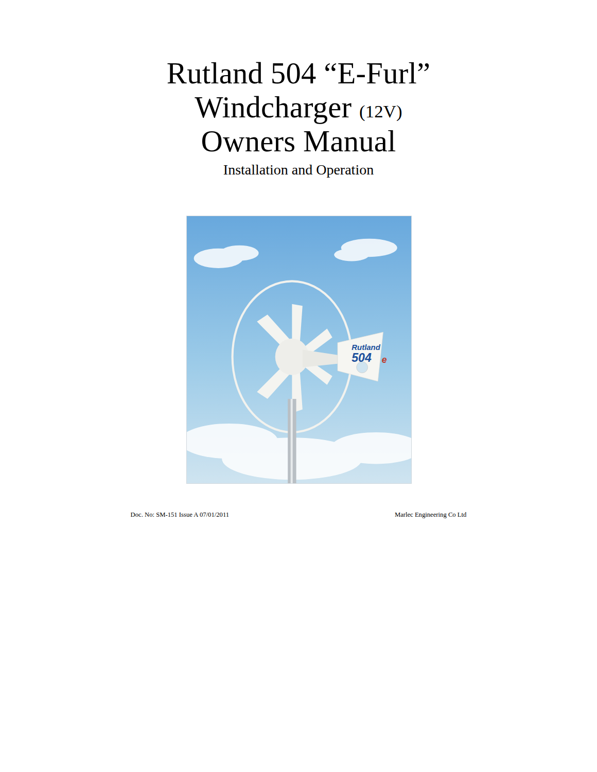Rutland 504 “E-Furl”
Windcharger (12V)
Owners Manual
Installation and Operation
Doc. No: SM-151 Issue A 07/01/2011
Marlec Engineering Co Ltd